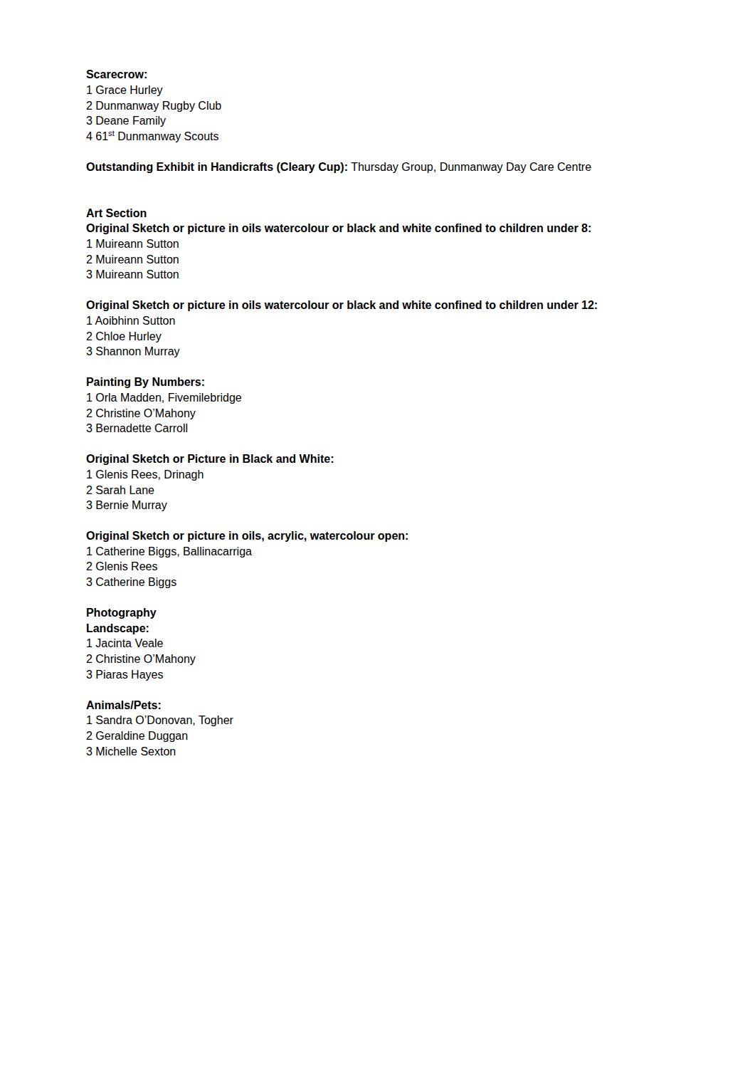Scarecrow:
1 Grace Hurley
2 Dunmanway Rugby Club
3 Deane Family
4 61st Dunmanway Scouts
Outstanding Exhibit in Handicrafts (Cleary Cup): Thursday Group, Dunmanway Day Care Centre
Art Section
Original Sketch or picture in oils watercolour or black and white confined to children under 8:
1 Muireann Sutton
2 Muireann Sutton
3 Muireann Sutton
Original Sketch or picture in oils watercolour or black and white confined to children under 12:
1 Aoibhinn Sutton
2 Chloe Hurley
3 Shannon Murray
Painting By Numbers:
1 Orla Madden, Fivemilebridge
2 Christine O’Mahony
3 Bernadette Carroll
Original Sketch or Picture in Black and White:
1 Glenis Rees, Drinagh
2 Sarah Lane
3 Bernie Murray
Original Sketch or picture in oils, acrylic, watercolour open:
1 Catherine Biggs, Ballinacarriga
2 Glenis Rees
3 Catherine Biggs
Photography
Landscape:
1 Jacinta Veale
2 Christine O’Mahony
3 Piaras Hayes
Animals/Pets:
1 Sandra O’Donovan, Togher
2 Geraldine Duggan
3 Michelle Sexton